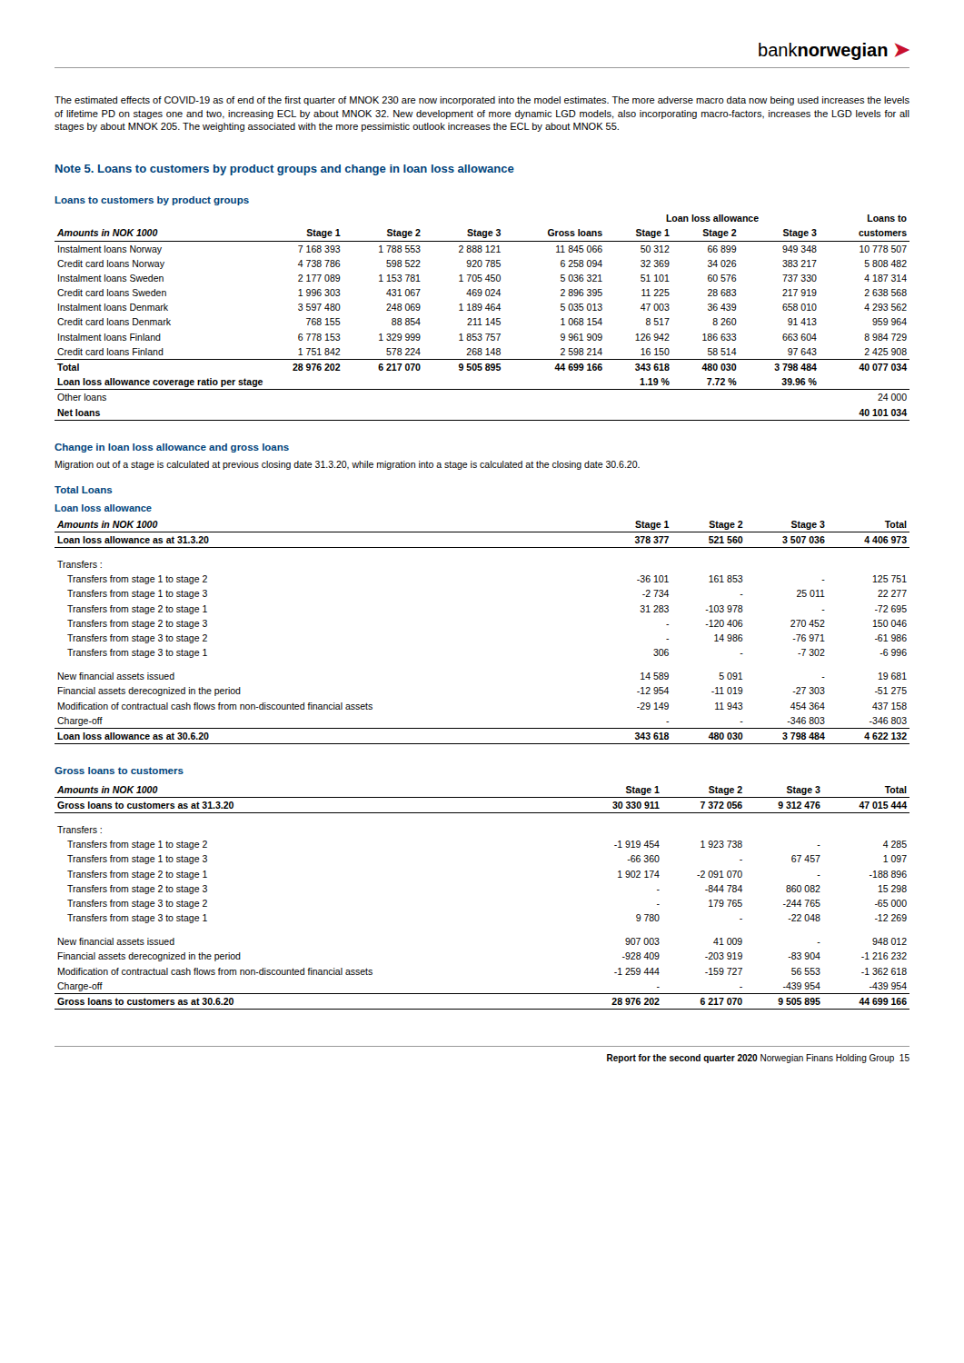banknorwegian ➤
The estimated effects of COVID-19 as of end of the first quarter of MNOK 230 are now incorporated into the model estimates. The more adverse macro data now being used increases the levels of lifetime PD on stages one and two, increasing ECL by about MNOK 32. New development of more dynamic LGD models, also incorporating macro-factors, increases the LGD levels for all stages by about MNOK 205. The weighting associated with the more pessimistic outlook increases the ECL by about MNOK 55.
Note 5. Loans to customers by product groups and change in loan loss allowance
Loans to customers by product groups
| | | | | | Loan loss allowance | Loans to |
| --- | --- | --- | --- | --- | --- | --- |
| Amounts in NOK 1000 | Stage 1 | Stage 2 | Stage 3 | Gross loans | Stage 1 | Stage 2 | Stage 3 | customers |
| Instalment loans Norway | 7 168 393 | 1 788 553 | 2 888 121 | 11 845 066 | 50 312 | 66 899 | 949 348 | 10 778 507 |
| Credit card loans Norway | 4 738 786 | 598 522 | 920 785 | 6 258 094 | 32 369 | 34 026 | 383 217 | 5 808 482 |
| Instalment loans Sweden | 2 177 089 | 1 153 781 | 1 705 450 | 5 036 321 | 51 101 | 60 576 | 737 330 | 4 187 314 |
| Credit card loans Sweden | 1 996 303 | 431 067 | 469 024 | 2 896 395 | 11 225 | 28 683 | 217 919 | 2 638 568 |
| Instalment loans Denmark | 3 597 480 | 248 069 | 1 189 464 | 5 035 013 | 47 003 | 36 439 | 658 010 | 4 293 562 |
| Credit card loans Denmark | 768 155 | 88 854 | 211 145 | 1 068 154 | 8 517 | 8 260 | 91 413 | 959 964 |
| Instalment loans Finland | 6 778 153 | 1 329 999 | 1 853 757 | 9 961 909 | 126 942 | 186 633 | 663 604 | 8 984 729 |
| Credit card loans Finland | 1 751 842 | 578 224 | 268 148 | 2 598 214 | 16 150 | 58 514 | 97 643 | 2 425 908 |
| Total | 28 976 202 | 6 217 070 | 9 505 895 | 44 699 166 | 343 618 | 480 030 | 3 798 484 | 40 077 034 |
| Loan loss allowance coverage ratio per stage | 1.19 % | 7.72 % | 39.96 % | |
| Other loans | | 24 000 |
| Net loans | | 40 101 034 |
Change in loan loss allowance and gross loans
Migration out of a stage is calculated at previous closing date 31.3.20, while migration into a stage is calculated at the closing date 30.6.20.
Total Loans
Loan loss allowance
| Amounts in NOK 1000 | Stage 1 | Stage 2 | Stage 3 | Total |
| --- | --- | --- | --- | --- |
| Loan loss allowance as at 31.3.20 | 378 377 | 521 560 | 3 507 036 | 4 406 973 |
| Transfers : | |
| Transfers from stage 1 to stage 2 | -36 101 | 161 853 | - | 125 751 |
| Transfers from stage 1 to stage 3 | -2 734 | - | 25 011 | 22 277 |
| Transfers from stage 2 to stage 1 | 31 283 | -103 978 | - | -72 695 |
| Transfers from stage 2 to stage 3 | - | -120 406 | 270 452 | 150 046 |
| Transfers from stage 3 to stage 2 | - | 14 986 | -76 971 | -61 986 |
| Transfers from stage 3 to stage 1 | 306 | - | -7 302 | -6 996 |
| New financial assets issued | 14 589 | 5 091 | - | 19 681 |
| Financial assets derecognized in the period | -12 954 | -11 019 | -27 303 | -51 275 |
| Modification of contractual cash flows from non-discounted financial assets | -29 149 | 11 943 | 454 364 | 437 158 |
| Charge-off | - | - | -346 803 | -346 803 |
| Loan loss allowance as at 30.6.20 | 343 618 | 480 030 | 3 798 484 | 4 622 132 |
Gross loans to customers
| Amounts in NOK 1000 | Stage 1 | Stage 2 | Stage 3 | Total |
| --- | --- | --- | --- | --- |
| Gross loans to customers as at 31.3.20 | 30 330 911 | 7 372 056 | 9 312 476 | 47 015 444 |
| Transfers : | |
| Transfers from stage 1 to stage 2 | -1 919 454 | 1 923 738 | - | 4 285 |
| Transfers from stage 1 to stage 3 | -66 360 | - | 67 457 | 1 097 |
| Transfers from stage 2 to stage 1 | 1 902 174 | -2 091 070 | - | -188 896 |
| Transfers from stage 2 to stage 3 | - | -844 784 | 860 082 | 15 298 |
| Transfers from stage 3 to stage 2 | - | 179 765 | -244 765 | -65 000 |
| Transfers from stage 3 to stage 1 | 9 780 | - | -22 048 | -12 269 |
| New financial assets issued | 907 003 | 41 009 | - | 948 012 |
| Financial assets derecognized in the period | -928 409 | -203 919 | -83 904 | -1 216 232 |
| Modification of contractual cash flows from non-discounted financial assets | -1 259 444 | -159 727 | 56 553 | -1 362 618 |
| Charge-off | - | - | -439 954 | -439 954 |
| Gross loans to customers as at 30.6.20 | 28 976 202 | 6 217 070 | 9 505 895 | 44 699 166 |
Report for the second quarter 2020 Norwegian Finans Holding Group 15